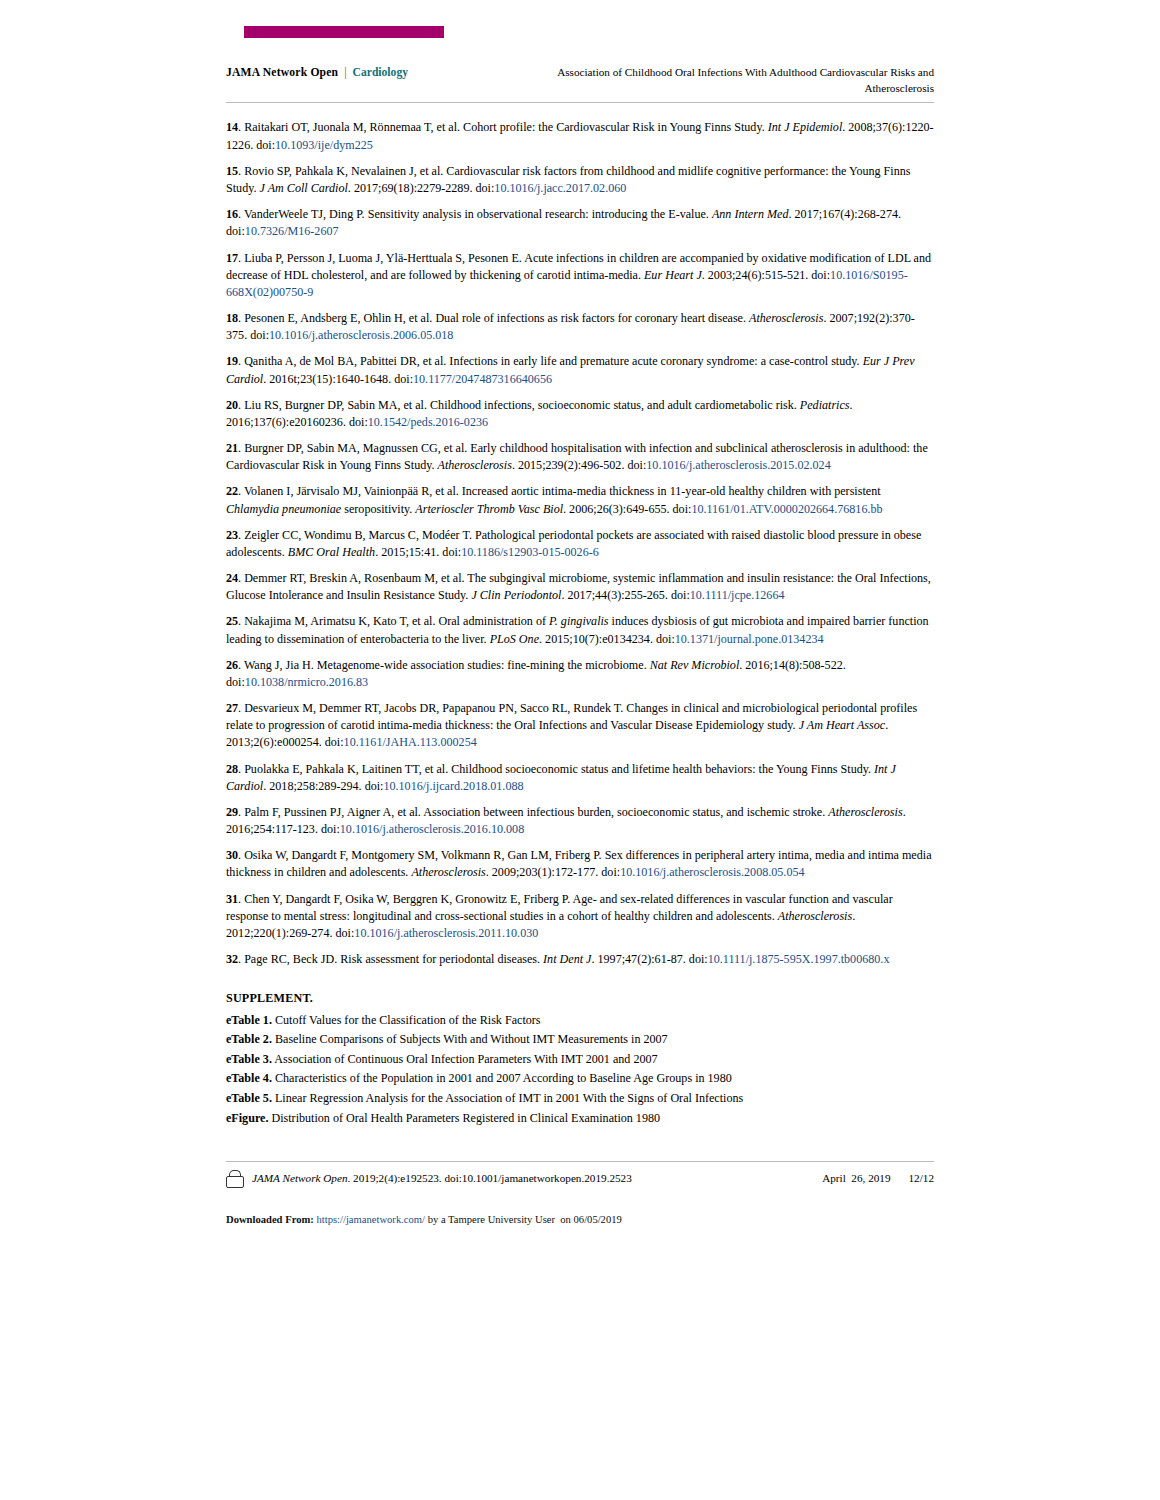JAMA Network Open | Cardiology Association of Childhood Oral Infections With Adulthood Cardiovascular Risks and Atherosclerosis
14. Raitakari OT, Juonala M, Rönnemaa T, et al. Cohort profile: the Cardiovascular Risk in Young Finns Study. Int J Epidemiol. 2008;37(6):1220-1226. doi:10.1093/ije/dym225
15. Rovio SP, Pahkala K, Nevalainen J, et al. Cardiovascular risk factors from childhood and midlife cognitive performance: the Young Finns Study. J Am Coll Cardiol. 2017;69(18):2279-2289. doi:10.1016/j.jacc.2017.02.060
16. VanderWeele TJ, Ding P. Sensitivity analysis in observational research: introducing the E-value. Ann Intern Med. 2017;167(4):268-274. doi:10.7326/M16-2607
17. Liuba P, Persson J, Luoma J, Ylä-Herttuala S, Pesonen E. Acute infections in children are accompanied by oxidative modification of LDL and decrease of HDL cholesterol, and are followed by thickening of carotid intima-media. Eur Heart J. 2003;24(6):515-521. doi:10.1016/S0195-668X(02)00750-9
18. Pesonen E, Andsberg E, Ohlin H, et al. Dual role of infections as risk factors for coronary heart disease. Atherosclerosis. 2007;192(2):370-375. doi:10.1016/j.atherosclerosis.2006.05.018
19. Qanitha A, de Mol BA, Pabittei DR, et al. Infections in early life and premature acute coronary syndrome: a case-control study. Eur J Prev Cardiol. 2016t;23(15):1640-1648. doi:10.1177/2047487316640656
20. Liu RS, Burgner DP, Sabin MA, et al. Childhood infections, socioeconomic status, and adult cardiometabolic risk. Pediatrics. 2016;137(6):e20160236. doi:10.1542/peds.2016-0236
21. Burgner DP, Sabin MA, Magnussen CG, et al. Early childhood hospitalisation with infection and subclinical atherosclerosis in adulthood: the Cardiovascular Risk in Young Finns Study. Atherosclerosis. 2015;239(2):496-502. doi:10.1016/j.atherosclerosis.2015.02.024
22. Volanen I, Järvisalo MJ, Vainionpää R, et al. Increased aortic intima-media thickness in 11-year-old healthy children with persistent Chlamydia pneumoniae seropositivity. Arterioscler Thromb Vasc Biol. 2006;26(3):649-655. doi:10.1161/01.ATV.0000202664.76816.bb
23. Zeigler CC, Wondimu B, Marcus C, Modéer T. Pathological periodontal pockets are associated with raised diastolic blood pressure in obese adolescents. BMC Oral Health. 2015;15:41. doi:10.1186/s12903-015-0026-6
24. Demmer RT, Breskin A, Rosenbaum M, et al. The subgingival microbiome, systemic inflammation and insulin resistance: the Oral Infections, Glucose Intolerance and Insulin Resistance Study. J Clin Periodontol. 2017;44(3):255-265. doi:10.1111/jcpe.12664
25. Nakajima M, Arimatsu K, Kato T, et al. Oral administration of P. gingivalis induces dysbiosis of gut microbiota and impaired barrier function leading to dissemination of enterobacteria to the liver. PLoS One. 2015;10(7):e0134234. doi:10.1371/journal.pone.0134234
26. Wang J, Jia H. Metagenome-wide association studies: fine-mining the microbiome. Nat Rev Microbiol. 2016;14(8):508-522. doi:10.1038/nrmicro.2016.83
27. Desvarieux M, Demmer RT, Jacobs DR, Papapanou PN, Sacco RL, Rundek T. Changes in clinical and microbiological periodontal profiles relate to progression of carotid intima-media thickness: the Oral Infections and Vascular Disease Epidemiology study. J Am Heart Assoc. 2013;2(6):e000254. doi:10.1161/JAHA.113.000254
28. Puolakka E, Pahkala K, Laitinen TT, et al. Childhood socioeconomic status and lifetime health behaviors: the Young Finns Study. Int J Cardiol. 2018;258:289-294. doi:10.1016/j.ijcard.2018.01.088
29. Palm F, Pussinen PJ, Aigner A, et al. Association between infectious burden, socioeconomic status, and ischemic stroke. Atherosclerosis. 2016;254:117-123. doi:10.1016/j.atherosclerosis.2016.10.008
30. Osika W, Dangardt F, Montgomery SM, Volkmann R, Gan LM, Friberg P. Sex differences in peripheral artery intima, media and intima media thickness in children and adolescents. Atherosclerosis. 2009;203(1):172-177. doi:10.1016/j.atherosclerosis.2008.05.054
31. Chen Y, Dangardt F, Osika W, Berggren K, Gronowitz E, Friberg P. Age- and sex-related differences in vascular function and vascular response to mental stress: longitudinal and cross-sectional studies in a cohort of healthy children and adolescents. Atherosclerosis. 2012;220(1):269-274. doi:10.1016/j.atherosclerosis.2011.10.030
32. Page RC, Beck JD. Risk assessment for periodontal diseases. Int Dent J. 1997;47(2):61-87. doi:10.1111/j.1875-595X.1997.tb00680.x
SUPPLEMENT.
eTable 1. Cutoff Values for the Classification of the Risk Factors
eTable 2. Baseline Comparisons of Subjects With and Without IMT Measurements in 2007
eTable 3. Association of Continuous Oral Infection Parameters With IMT 2001 and 2007
eTable 4. Characteristics of the Population in 2001 and 2007 According to Baseline Age Groups in 1980
eTable 5. Linear Regression Analysis for the Association of IMT in 2001 With the Signs of Oral Infections
eFigure. Distribution of Oral Health Parameters Registered in Clinical Examination 1980
JAMA Network Open. 2019;2(4):e192523. doi:10.1001/jamanetworkopen.2019.2523 April 26, 201912/12
Downloaded From: https://jamanetwork.com/ by a Tampere University User on 06/05/2019